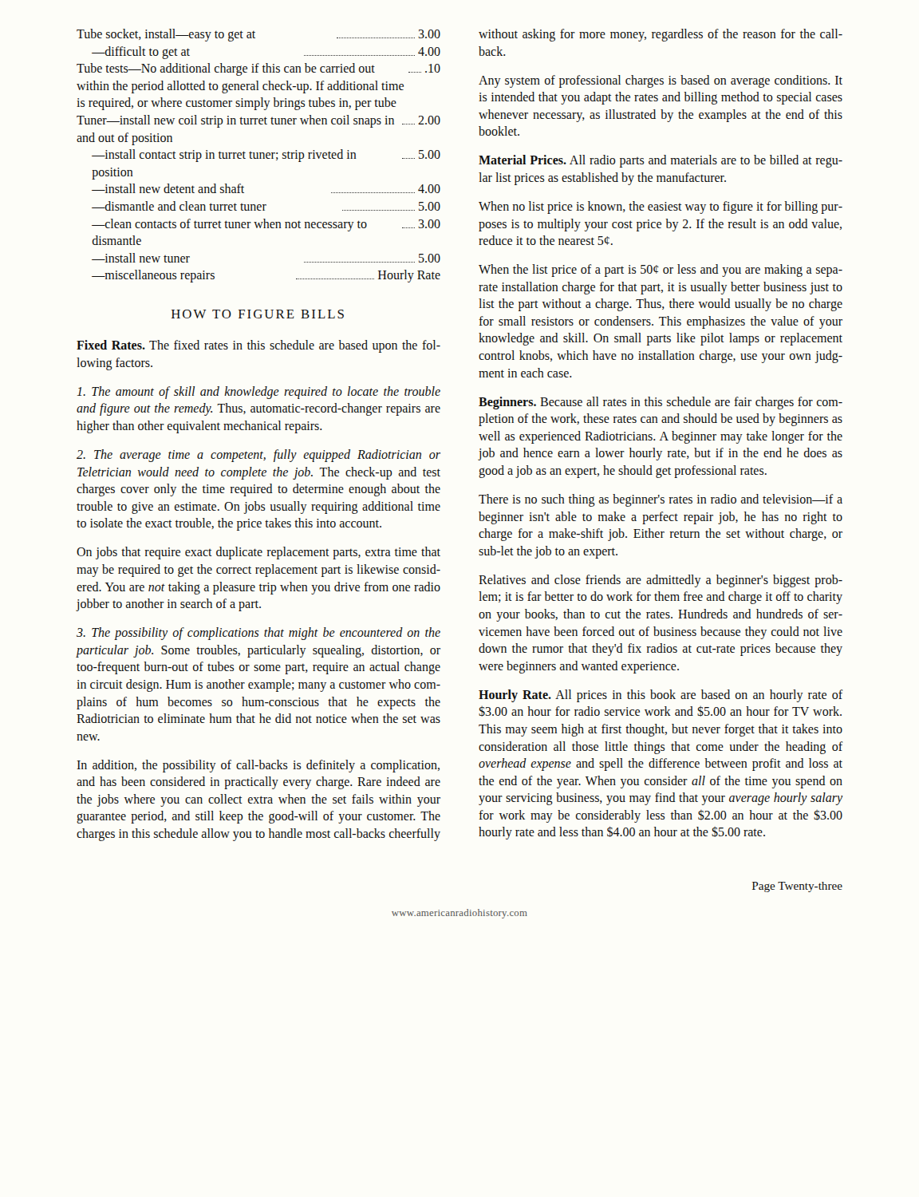Tube socket, install—easy to get at 3.00
—difficult to get at 4.00
Tube tests—No additional charge if this can be carried out within the period allotted to general check-up. If additional time is required, or where customer simply brings tubes in, per tube .10
Tuner—install new coil strip in turret tuner when coil snaps in and out of position 2.00
—install contact strip in turret tuner; strip riveted in position 5.00
—install new detent and shaft 4.00
—dismantle and clean turret tuner 5.00
—clean contacts of turret tuner when not necessary to dismantle 3.00
—install new tuner 5.00
—miscellaneous repairs Hourly Rate
HOW TO FIGURE BILLS
Fixed Rates. The fixed rates in this schedule are based upon the following factors.
1. The amount of skill and knowledge required to locate the trouble and figure out the remedy. Thus, automatic-record-changer repairs are higher than other equivalent mechanical repairs.
2. The average time a competent, fully equipped Radiotrician or Teletrician would need to complete the job. The check-up and test charges cover only the time required to determine enough about the trouble to give an estimate. On jobs usually requiring additional time to isolate the exact trouble, the price takes this into account.
On jobs that require exact duplicate replacement parts, extra time that may be required to get the correct replacement part is likewise considered. You are not taking a pleasure trip when you drive from one radio jobber to another in search of a part.
3. The possibility of complications that might be encountered on the particular job. Some troubles, particularly squealing, distortion, or too-frequent burn-out of tubes or some part, require an actual change in circuit design. Hum is another example; many a customer who complains of hum becomes so hum-conscious that he expects the Radiotrician to eliminate hum that he did not notice when the set was new.
In addition, the possibility of call-backs is definitely a complication, and has been considered in practically every charge. Rare indeed are the jobs where you can collect extra when the set fails within your guarantee period, and still keep the good-will of your customer. The charges in this schedule allow you to handle most call-backs cheerfully without asking for more money, regardless of the reason for the call-back.
Any system of professional charges is based on average conditions. It is intended that you adapt the rates and billing method to special cases whenever necessary, as illustrated by the examples at the end of this booklet.
Material Prices. All radio parts and materials are to be billed at regular list prices as established by the manufacturer.
When no list price is known, the easiest way to figure it for billing purposes is to multiply your cost price by 2. If the result is an odd value, reduce it to the nearest 5¢.
When the list price of a part is 50¢ or less and you are making a separate installation charge for that part, it is usually better business just to list the part without a charge. Thus, there would usually be no charge for small resistors or condensers. This emphasizes the value of your knowledge and skill. On small parts like pilot lamps or replacement control knobs, which have no installation charge, use your own judgment in each case.
Beginners. Because all rates in this schedule are fair charges for completion of the work, these rates can and should be used by beginners as well as experienced Radiotricians. A beginner may take longer for the job and hence earn a lower hourly rate, but if in the end he does as good a job as an expert, he should get professional rates.
There is no such thing as beginner's rates in radio and television—if a beginner isn't able to make a perfect repair job, he has no right to charge for a make-shift job. Either return the set without charge, or sub-let the job to an expert.
Relatives and close friends are admittedly a beginner's biggest problem; it is far better to do work for them free and charge it off to charity on your books, than to cut the rates. Hundreds and hundreds of servicemen have been forced out of business because they could not live down the rumor that they'd fix radios at cut-rate prices because they were beginners and wanted experience.
Hourly Rate. All prices in this book are based on an hourly rate of $3.00 an hour for radio service work and $5.00 an hour for TV work. This may seem high at first thought, but never forget that it takes into consideration all those little things that come under the heading of overhead expense and spell the difference between profit and loss at the end of the year. When you consider all of the time you spend on your servicing business, you may find that your average hourly salary for work may be considerably less than $2.00 an hour at the $3.00 hourly rate and less than $4.00 an hour at the $5.00 rate.
Page Twenty-three
www.americanradiohistory.com